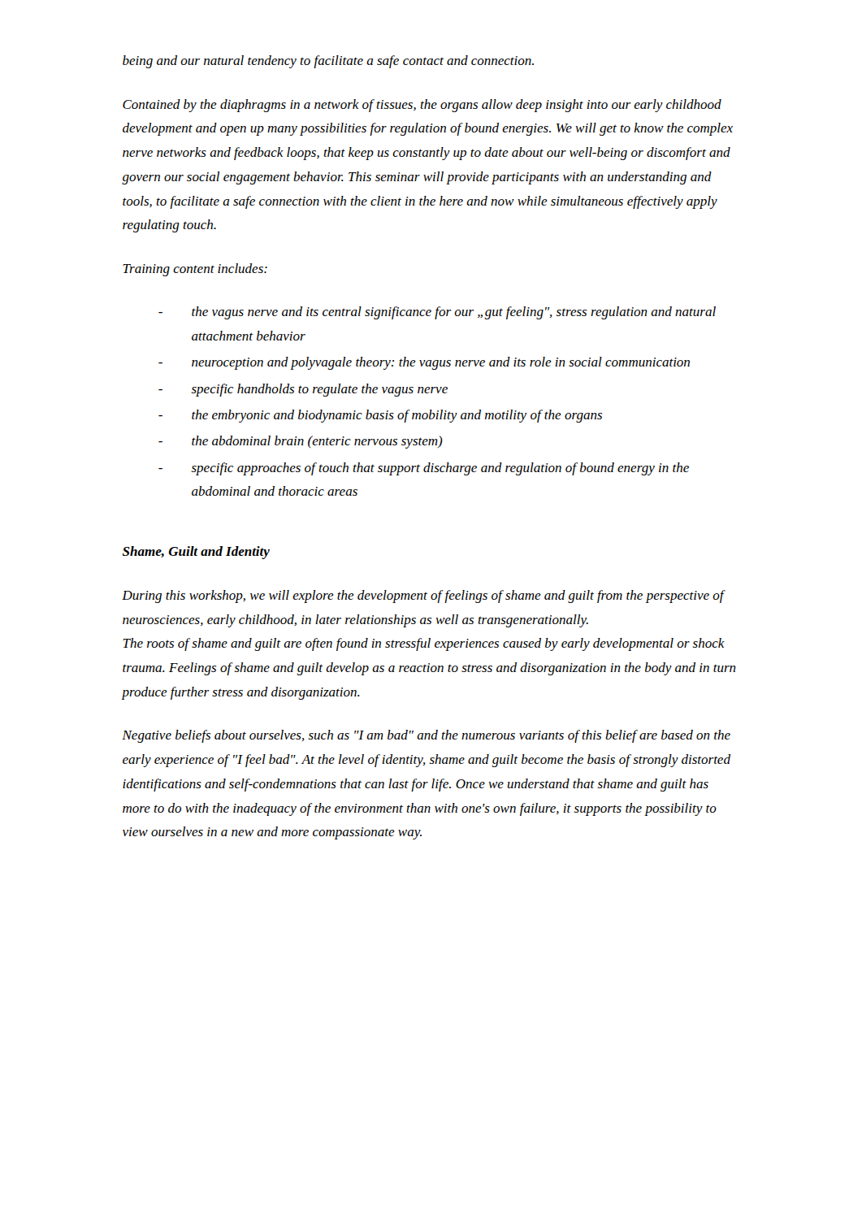being and our natural tendency to facilitate a safe contact and connection.
Contained by the diaphragms in a network of tissues, the organs allow deep insight into our early childhood development and open up many possibilities for regulation of bound energies. We will get to know the complex nerve networks and feedback loops, that keep us constantly up to date about our well-being or discomfort and govern our social engagement behavior. This seminar will provide participants with an understanding and tools, to facilitate a safe connection with the client in the here and now while simultaneous effectively apply regulating touch.
Training content includes:
the vagus nerve and its central significance for our „gut feeling", stress regulation and natural attachment behavior
neuroception and polyvagale theory: the vagus nerve and its role in social communication
specific handholds to regulate the vagus nerve
the embryonic and biodynamic basis of mobility and motility of the organs
the abdominal brain (enteric nervous system)
specific approaches of touch that support discharge and regulation of bound energy in the abdominal and thoracic areas
Shame, Guilt and Identity
During this workshop, we will explore the development of feelings of shame and guilt from the perspective of neurosciences, early childhood, in later relationships as well as transgenerationally.
The roots of shame and guilt are often found in stressful experiences caused by early developmental or shock trauma. Feelings of shame and guilt develop as a reaction to stress and disorganization in the body and in turn produce further stress and disorganization.
Negative beliefs about ourselves, such as "I am bad" and the numerous variants of this belief are based on the early experience of "I feel bad". At the level of identity, shame and guilt become the basis of strongly distorted identifications and self-condemnations that can last for life. Once we understand that shame and guilt has more to do with the inadequacy of the environment than with one's own failure, it supports the possibility to view ourselves in a new and more compassionate way.